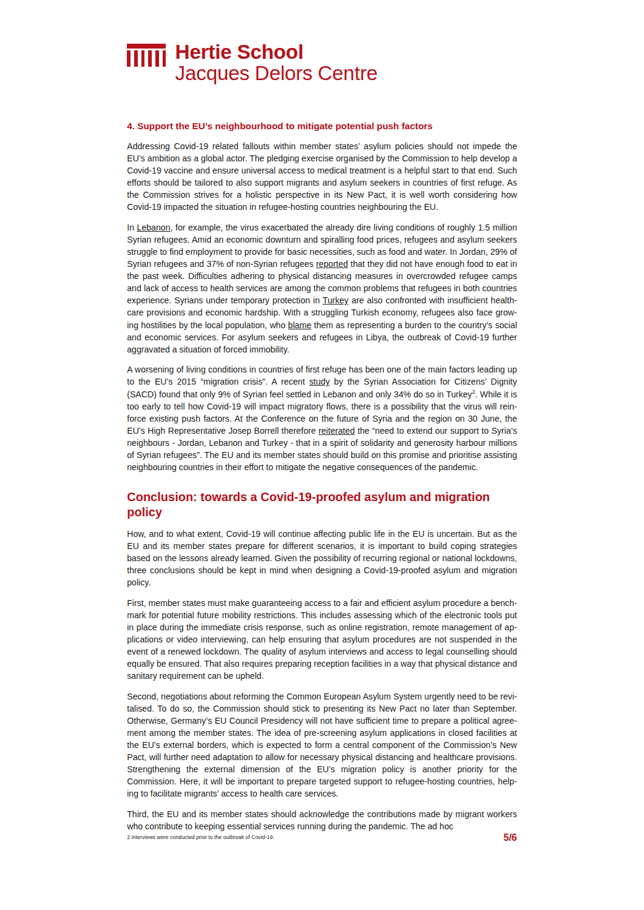Hertie School
Jacques Delors Centre
4. Support the EU’s neighbourhood to mitigate potential push factors
Addressing Covid-19 related fallouts within member states’ asylum policies should not impede the EU’s ambition as a global actor. The pledging exercise organised by the Commission to help develop a Covid-19 vaccine and ensure universal access to medical treatment is a helpful start to that end. Such efforts should be tailored to also support migrants and asylum seekers in countries of first refuge. As the Commission strives for a holistic perspective in its New Pact, it is well worth considering how Covid-19 impacted the situation in refugee-hosting countries neighbouring the EU.
In Lebanon, for example, the virus exacerbated the already dire living conditions of roughly 1.5 million Syrian refugees. Amid an economic downturn and spiralling food prices, refugees and asylum seekers struggle to find employment to provide for basic necessities, such as food and water. In Jordan, 29% of Syrian refugees and 37% of non-Syrian refugees reported that they did not have enough food to eat in the past week. Difficulties adhering to physical distancing measures in overcrowded refugee camps and lack of access to health services are among the common problems that refugees in both countries experience. Syrians under temporary protection in Turkey are also confronted with insufficient healthcare provisions and economic hardship. With a struggling Turkish economy, refugees also face growing hostilities by the local population, who blame them as representing a burden to the country’s social and economic services. For asylum seekers and refugees in Libya, the outbreak of Covid-19 further aggravated a situation of forced immobility.
A worsening of living conditions in countries of first refuge has been one of the main factors leading up to the EU’s 2015 “migration crisis”. A recent study by the Syrian Association for Citizens’ Dignity (SACD) found that only 9% of Syrian feel settled in Lebanon and only 34% do so in Turkey2. While it is too early to tell how Covid-19 will impact migratory flows, there is a possibility that the virus will reinforce existing push factors. At the Conference on the future of Syria and the region on 30 June, the EU’s High Representative Josep Borrell therefore reiterated the “need to extend our support to Syria’s neighbours - Jordan, Lebanon and Turkey - that in a spirit of solidarity and generosity harbour millions of Syrian refugees”. The EU and its member states should build on this promise and prioritise assisting neighbouring countries in their effort to mitigate the negative consequences of the pandemic.
Conclusion: towards a Covid-19-proofed asylum and migration policy
How, and to what extent, Covid-19 will continue affecting public life in the EU is uncertain. But as the EU and its member states prepare for different scenarios, it is important to build coping strategies based on the lessons already learned. Given the possibility of recurring regional or national lockdowns, three conclusions should be kept in mind when designing a Covid-19-proofed asylum and migration policy.
First, member states must make guaranteeing access to a fair and efficient asylum procedure a benchmark for potential future mobility restrictions. This includes assessing which of the electronic tools put in place during the immediate crisis response, such as online registration, remote management of applications or video interviewing, can help ensuring that asylum procedures are not suspended in the event of a renewed lockdown. The quality of asylum interviews and access to legal counselling should equally be ensured. That also requires preparing reception facilities in a way that physical distance and sanitary requirement can be upheld.
Second, negotiations about reforming the Common European Asylum System urgently need to be revitalised. To do so, the Commission should stick to presenting its New Pact no later than September. Otherwise, Germany’s EU Council Presidency will not have sufficient time to prepare a political agreement among the member states. The idea of pre-screening asylum applications in closed facilities at the EU’s external borders, which is expected to form a central component of the Commission’s New Pact, will further need adaptation to allow for necessary physical distancing and healthcare provisions. Strengthening the external dimension of the EU’s migration policy is another priority for the Commission. Here, it will be important to prepare targeted support to refugee-hosting countries, helping to facilitate migrants’ access to health care services.
Third, the EU and its member states should acknowledge the contributions made by migrant workers who contribute to keeping essential services running during the pandemic. The ad hoc
2 Interviews were conducted prior to the outbreak of Covid-19.
5/6